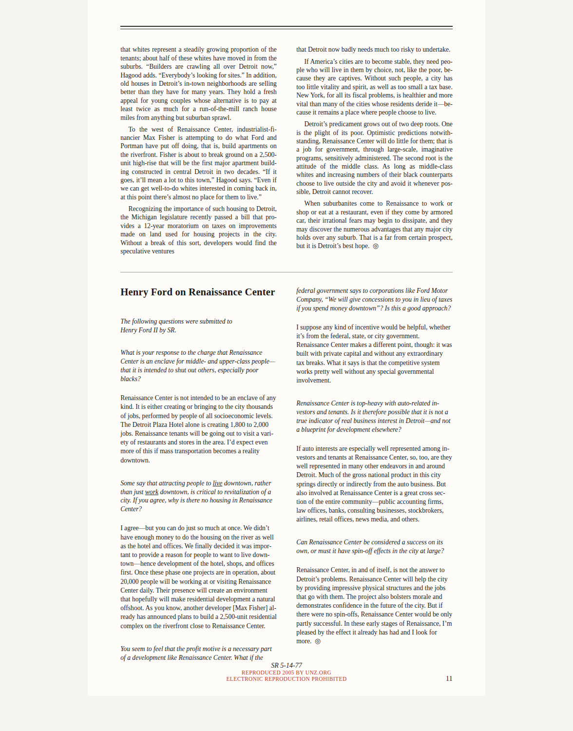that whites represent a steadily growing proportion of the tenants; about half of these whites have moved in from the suburbs. “Builders are crawling all over Detroit now,” Hagood adds. “Everybody’s looking for sites.” In addition, old houses in Detroit’s in-town neighborhoods are selling better than they have for many years. They hold a fresh appeal for young couples whose alternative is to pay at least twice as much for a run-of-the-mill ranch house miles from anything but suburban sprawl.
To the west of Renaissance Center, industrialist-financier Max Fisher is attempting to do what Ford and Portman have put off doing, that is, build apartments on the riverfront. Fisher is about to break ground on a 2,500-unit high-rise that will be the first major apartment building constructed in central Detroit in two decades. “If it goes, it’ll mean a lot to this town,” Hagood says. “Even if we can get well-to-do whites interested in coming back in, at this point there’s almost no place for them to live.”
Recognizing the importance of such housing to Detroit, the Michigan legislature recently passed a bill that provides a 12-year moratorium on taxes on improvements made on land used for housing projects in the city. Without a break of this sort, developers would find the speculative ventures
that Detroit now badly needs much too risky to undertake.
If America’s cities are to become stable, they need people who will live in them by choice, not, like the poor, because they are captives. Without such people, a city has too little vitality and spirit, as well as too small a tax base. New York, for all its fiscal problems, is healthier and more vital than many of the cities whose residents deride it—because it remains a place where people choose to live.
Detroit’s predicament grows out of two deep roots. One is the plight of its poor. Optimistic predictions notwithstanding, Renaissance Center will do little for them; that is a job for government, through large-scale, imaginative programs, sensitively administered. The second root is the attitude of the middle class. As long as middle-class whites and increasing numbers of their black counterparts choose to live outside the city and avoid it whenever possible, Detroit cannot recover.
When suburbanites come to Renaissance to work or shop or eat at a restaurant, even if they come by armored car, their irrational fears may begin to dissipate, and they may discover the numerous advantages that any major city holds over any suburb. That is a far from certain prospect, but it is Detroit’s best hope. ◎
Henry Ford on Renaissance Center
The following questions were submitted to
Henry Ford II by SR.
What is your response to the charge that Renaissance Center is an enclave for middle- and upper-class people—that it is intended to shut out others, especially poor blacks?
Renaissance Center is not intended to be an enclave of any kind. It is either creating or bringing to the city thousands of jobs, performed by people of all socioeconomic levels. The Detroit Plaza Hotel alone is creating 1,800 to 2,000 jobs. Renaissance tenants will be going out to visit a variety of restaurants and stores in the area. I’d expect even more of this if mass transportation becomes a reality downtown.
Some say that attracting people to live downtown, rather than just work downtown, is critical to revitalization of a city. If you agree, why is there no housing in Renaissance Center?
I agree—but you can do just so much at once. We didn’t have enough money to do the housing on the river as well as the hotel and offices. We finally decided it was important to provide a reason for people to want to live downtown—hence development of the hotel, shops, and offices first. Once these phase one projects are in operation, about 20,000 people will be working at or visiting Renaissance Center daily. Their presence will create an environment that hopefully will make residential development a natural offshoot. As you know, another developer [Max Fisher] already has announced plans to build a 2,500-unit residential complex on the riverfront close to Renaissance Center.
You seem to feel that the profit motive is a necessary part of a development like Renaissance Center. What if the
federal government says to corporations like Ford Motor Company, “We will give concessions to you in lieu of taxes if you spend money downtown”? Is this a good approach?
I suppose any kind of incentive would be helpful, whether it’s from the federal, state, or city government. Renaissance Center makes a different point, though: it was built with private capital and without any extraordinary tax breaks. What it says is that the competitive system works pretty well without any special governmental involvement.
Renaissance Center is top-heavy with auto-related investors and tenants. Is it therefore possible that it is not a true indicator of real business interest in Detroit—and not a blueprint for development elsewhere?
If auto interests are especially well represented among investors and tenants at Renaissance Center, so, too, are they well represented in many other endeavors in and around Detroit. Much of the gross national product in this city springs directly or indirectly from the auto business. But also involved at Renaissance Center is a great cross section of the entire community—public accounting firms, law offices, banks, consulting businesses, stockbrokers, airlines, retail offices, news media, and others.
Can Renaissance Center be considered a success on its own, or must it have spin-off effects in the city at large?
Renaissance Center, in and of itself, is not the answer to Detroit’s problems. Renaissance Center will help the city by providing impressive physical structures and the jobs that go with them. The project also bolsters morale and demonstrates confidence in the future of the city. But if there were no spin-offs, Renaissance Center would be only partly successful. In these early stages of Renaissance, I’m pleased by the effect it already has had and I look for more. ◎
SR 5-14-77 REPRODUCED 2005 BY UNZ.ORG ELECTRONIC REPRODUCTION PROHIBITED
11